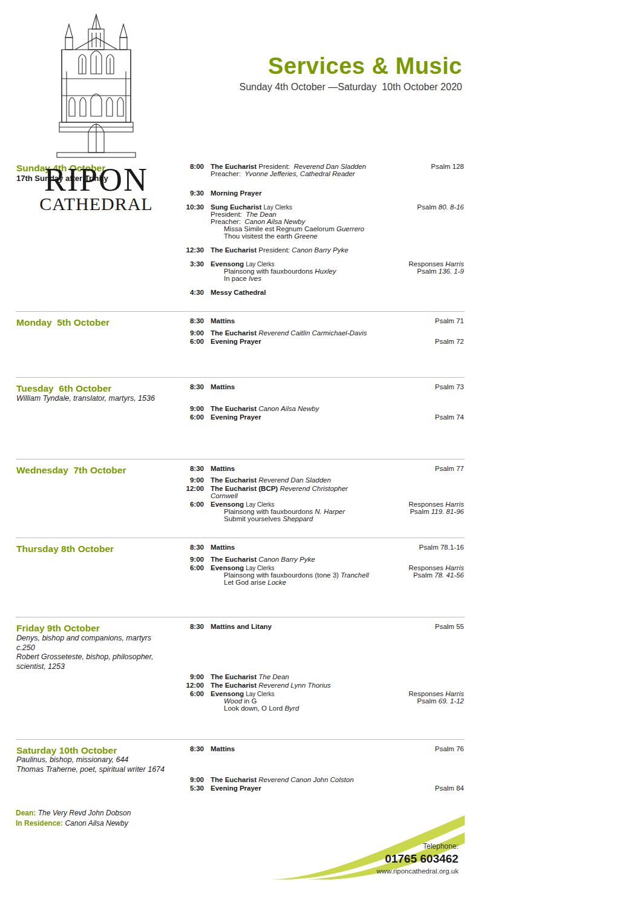RIPON
CATHEDRAL
Services & Music
Sunday 4th October —Saturday 10th October 2020
| Sunday 4th October 17th Sunday after Trinity | 8:00 | The Eucharist President: Reverend Dan Sladden Preacher: Yvonne Jefferies, Cathedral Reader | Psalm 128 |
| | 9:30 | Morning Prayer | |
| | 10:30 | Sung Eucharist Lay Clerks President: The Dean Preacher: Canon Ailsa Newby Missa Simile est Regnum Caelorum Guerrero Thou visitest the earth Greene | Psalm 80. 8-16 |
| | 12:30 | The Eucharist President: Canon Barry Pyke | |
| | 3:30 | Evensong Lay Clerks Plainsong with fauxbourdons Huxley In pace Ives | Responses Harris Psalm 136. 1-9 |
| | 4:30 | Messy Cathedral | |
| Monday 5th October | 8:30 | Mattins | Psalm 71 |
| | 9:00 | The Eucharist Reverend Caitlin Carmichael-Davis | |
| | 6:00 | Evening Prayer | Psalm 72 |
| Tuesday 6th October William Tyndale, translator, martyrs, 1536 | 8:30 | Mattins | Psalm 73 |
| | 9:00 | The Eucharist Canon Ailsa Newby | |
| | 6:00 | Evening Prayer | Psalm 74 |
| Wednesday 7th October | 8:30 | Mattins | Psalm 77 |
| | 9:00 | The Eucharist Reverend Dan Sladden | |
| | 12:00 | The Eucharist (BCP) Reverend Christopher Cornwell | |
| | 6:00 | Evensong Lay Clerks Plainsong with fauxbourdons N. Harper Submit yourselves Sheppard | Responses Harris Psalm 119. 81-96 |
| Thursday 8th October | 8:30 | Mattins | Psalm 78.1-16 |
| | 9:00 | The Eucharist Canon Barry Pyke | |
| | 6:00 | Evensong Lay Clerks Plainsong with fauxbourdons (tone 3) Tranchell Let God arise Locke | Responses Harris Psalm 78. 41-56 |
| Friday 9th October Denys, bishop and companions, martyrs c.250 Robert Grosseteste, bishop, philosopher, scientist, 1253 | 8:30 | Mattins and Litany | Psalm 55 |
| | 9:00 | The Eucharist The Dean | |
| | 12:00 | The Eucharist Reverend Lynn Thorius | |
| | 6:00 | Evensong Lay Clerks Wood in G Look down, O Lord Byrd | Responses Harris Psalm 69. 1-12 |
| Saturday 10th October Paulinus, bishop, missionary, 644 Thomas Traherne, poet, spiritual writer 1674 | 8:30 | Mattins | Psalm 76 |
| | 9:00 | The Eucharist Reverend Canon John Colston | |
| | 5:30 | Evening Prayer | Psalm 84 |
Dean: The Very Revd John Dobson
In Residence: Canon Ailsa Newby
Telephone:
01765 603462
www.riponcathedral.org.uk